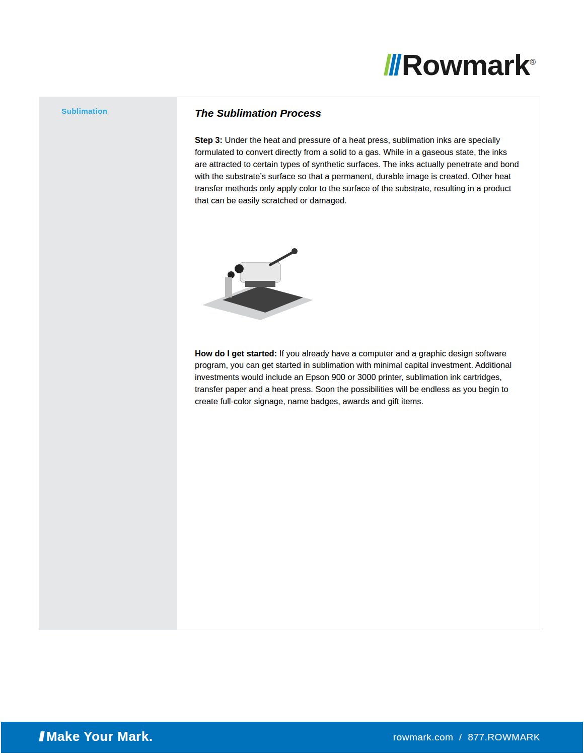///Rowmark®
Sublimation
The Sublimation Process
Step 3: Under the heat and pressure of a heat press, sublimation inks are specially formulated to convert directly from a solid to a gas. While in a gaseous state, the inks are attracted to certain types of synthetic surfaces. The inks actually penetrate and bond with the substrate’s surface so that a permanent, durable image is created. Other heat transfer methods only apply color to the surface of the substrate, resulting in a product that can be easily scratched or damaged.
How do I get started: If you already have a computer and a graphic design software program, you can get started in sublimation with minimal capital investment. Additional investments would include an Epson 900 or 3000 printer, sublimation ink cartridges, transfer paper and a heat press. Soon the possibilities will be endless as you begin to create full-color signage, name badges, awards and gift items.
///Make Your Mark.
rowmark.com / 877.ROWMARK